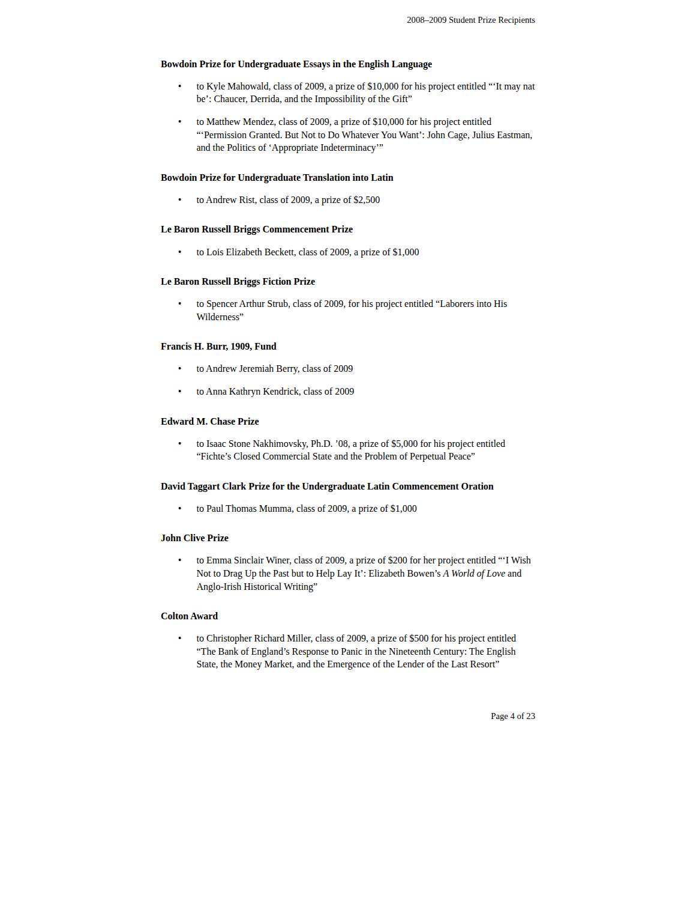2008–2009 Student Prize Recipients
Bowdoin Prize for Undergraduate Essays in the English Language
to Kyle Mahowald, class of 2009, a prize of $10,000 for his project entitled “‘It may nat be’: Chaucer, Derrida, and the Impossibility of the Gift”
to Matthew Mendez, class of 2009, a prize of $10,000 for his project entitled “‘Permission Granted. But Not to Do Whatever You Want’: John Cage, Julius Eastman, and the Politics of ‘Appropriate Indeterminacy’”
Bowdoin Prize for Undergraduate Translation into Latin
to Andrew Rist, class of 2009, a prize of $2,500
Le Baron Russell Briggs Commencement Prize
to Lois Elizabeth Beckett, class of 2009, a prize of $1,000
Le Baron Russell Briggs Fiction Prize
to Spencer Arthur Strub, class of 2009, for his project entitled “Laborers into His Wilderness”
Francis H. Burr, 1909, Fund
to Andrew Jeremiah Berry, class of 2009
to Anna Kathryn Kendrick, class of 2009
Edward M. Chase Prize
to Isaac Stone Nakhimovsky, Ph.D. ’08, a prize of $5,000 for his project entitled “Fichte’s Closed Commercial State and the Problem of Perpetual Peace”
David Taggart Clark Prize for the Undergraduate Latin Commencement Oration
to Paul Thomas Mumma, class of 2009, a prize of $1,000
John Clive Prize
to Emma Sinclair Winer, class of 2009, a prize of $200 for her project entitled “‘I Wish Not to Drag Up the Past but to Help Lay It’: Elizabeth Bowen’s A World of Love and Anglo-Irish Historical Writing”
Colton Award
to Christopher Richard Miller, class of 2009, a prize of $500 for his project entitled “The Bank of England’s Response to Panic in the Nineteenth Century: The English State, the Money Market, and the Emergence of the Lender of the Last Resort”
Page 4 of 23